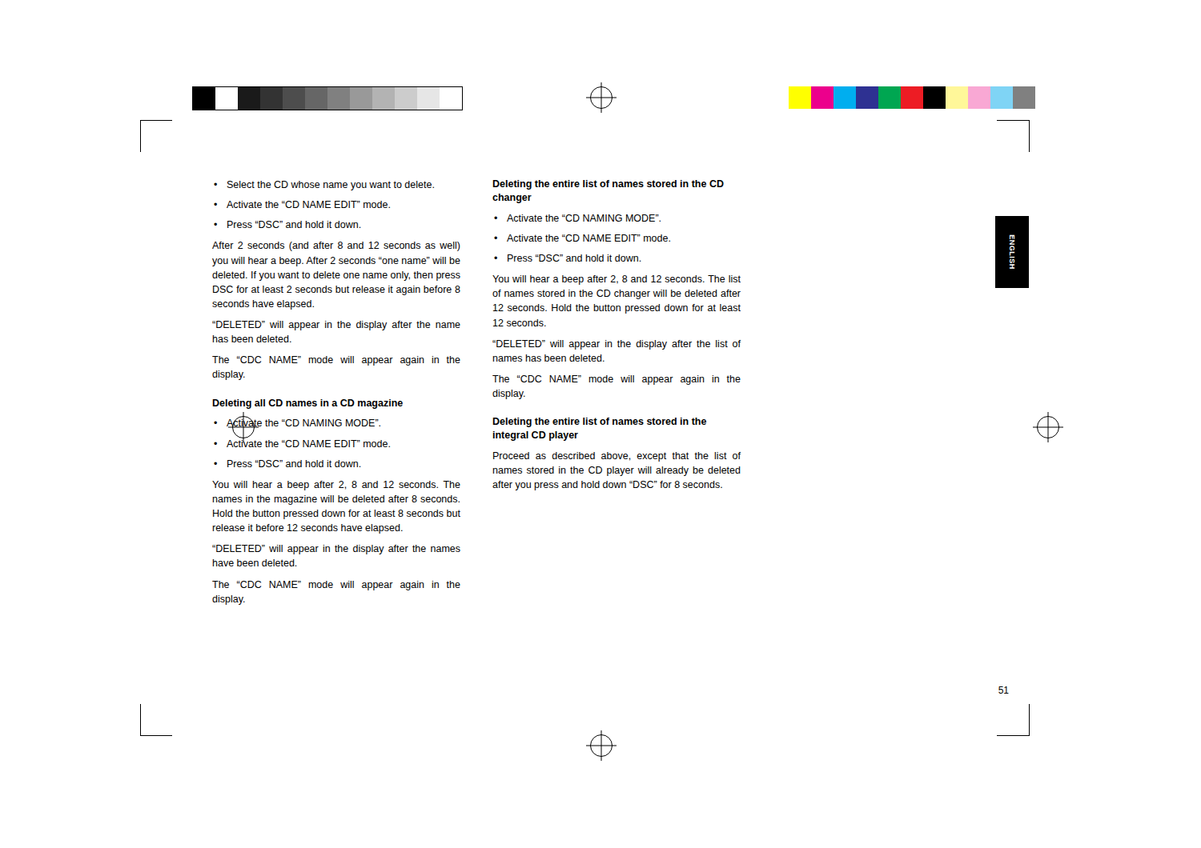ENGLISH
Select the CD whose name you want to delete.
Activate the “CD NAME EDIT” mode.
Press “DSC” and hold it down.
After 2 seconds (and after 8 and 12 seconds as well) you will hear a beep. After 2 seconds “one name” will be deleted. If you want to delete one name only, then press DSC for at least 2 seconds but release it again before 8 seconds have elapsed.
“DELETED” will appear in the display after the name has been deleted.
The “CDC NAME” mode will appear again in the display.
Deleting all CD names in a CD magazine
Activate the “CD NAMING MODE”.
Activate the “CD NAME EDIT” mode.
Press “DSC” and hold it down.
You will hear a beep after 2, 8 and 12 seconds. The names in the magazine will be deleted after 8 seconds. Hold the button pressed down for at least 8 seconds but release it before 12 seconds have elapsed.
“DELETED” will appear in the display after the names have been deleted.
The “CDC NAME” mode will appear again in the display.
Deleting the entire list of names stored in the CD changer
Activate the “CD NAMING MODE”.
Activate the “CD NAME EDIT” mode.
Press “DSC” and hold it down.
You will hear a beep after 2, 8 and 12 seconds. The list of names stored in the CD changer will be deleted after 12 seconds. Hold the button pressed down for at least 12 seconds.
“DELETED” will appear in the display after the list of names has been deleted.
The “CDC NAME” mode will appear again in the display.
Deleting the entire list of names stored in the integral CD player
Proceed as described above, except that the list of names stored in the CD player will already be deleted after you press and hold down “DSC” for 8 seconds.
51